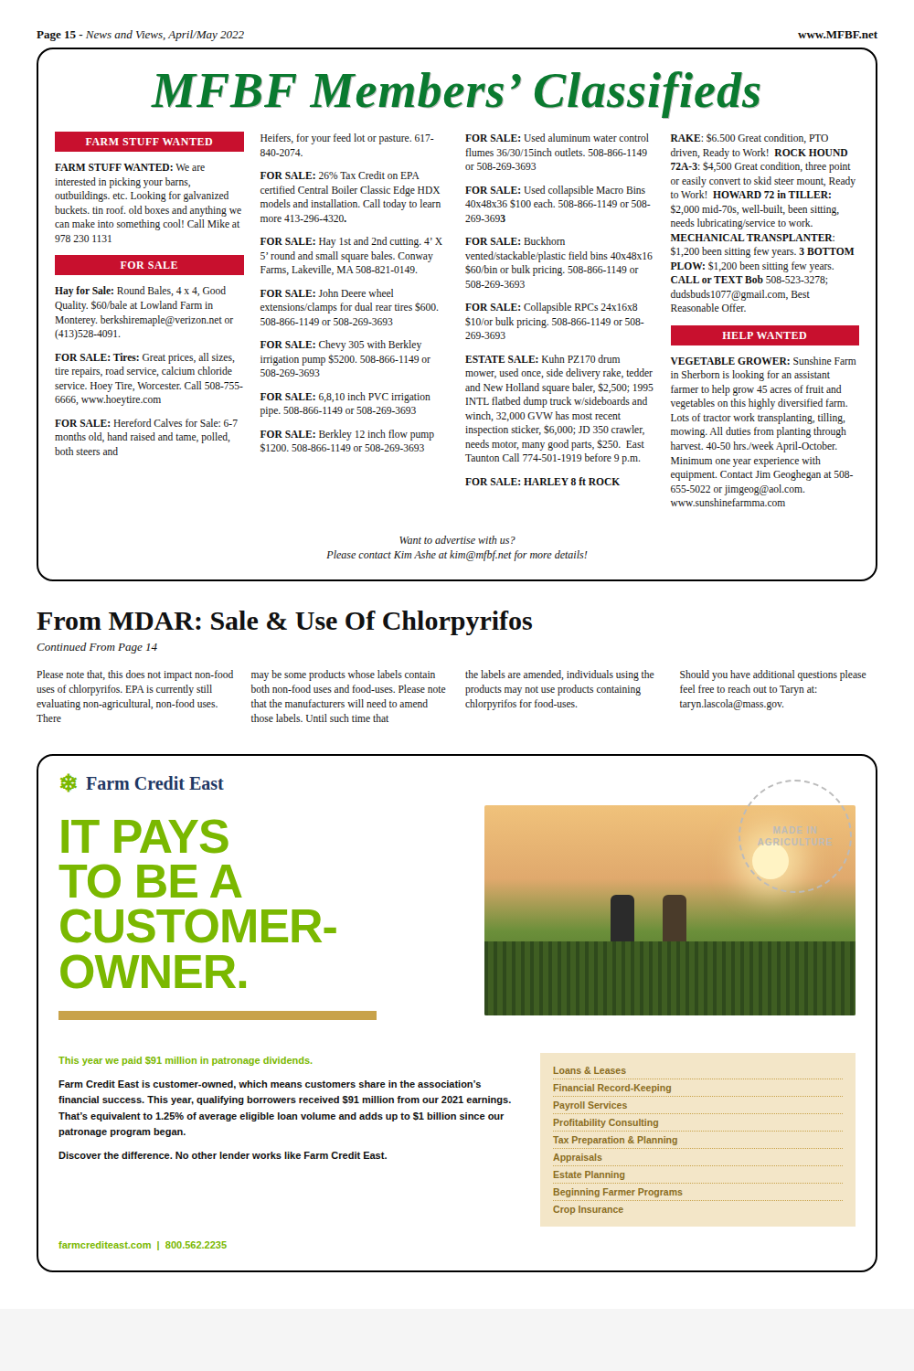Page 15 - News and Views, April/May 2022
www.MFBF.net
MFBF Members’ Classifieds
FARM STUFF WANTED
FARM STUFF WANTED: We are interested in picking your barns, outbuildings. etc. Looking for galvanized buckets. tin roof. old boxes and anything we can make into something cool! Call Mike at 978 230 1131
FOR SALE
Hay for Sale: Round Bales, 4 x 4, Good Quality. $60/bale at Lowland Farm in Monterey. berkshiremaple@verizon.net or (413)528-4091.
FOR SALE: Tires: Great prices, all sizes, tire repairs, road service, calcium chloride service. Hoey Tire, Worcester. Call 508-755-6666, www.hoeytire.com
FOR SALE: Hereford Calves for Sale: 6-7 months old, hand raised and tame, polled, both steers and
Heifers, for your feed lot or pasture. 617-840-2074.
FOR SALE: 26% Tax Credit on EPA certified Central Boiler Classic Edge HDX models and installation. Call today to learn more 413-296-4320.
FOR SALE: Hay 1st and 2nd cutting. 4’ X 5’ round and small square bales. Conway Farms, Lakeville, MA 508-821-0149.
FOR SALE: John Deere wheel extensions/clamps for dual rear tires $600. 508-866-1149 or 508-269-3693
FOR SALE: Chevy 305 with Berkley irrigation pump $5200. 508-866-1149 or 508-269-3693
FOR SALE: 6,8,10 inch PVC irrigation pipe. 508-866-1149 or 508-269-3693
FOR SALE: Berkley 12 inch flow pump $1200. 508-866-1149 or 508-269-3693
FOR SALE: Used aluminum water control flumes 36/30/15inch outlets. 508-866-1149 or 508-269-3693
FOR SALE: Used collapsible Macro Bins 40x48x36 $100 each. 508-866-1149 or 508-269-3693
FOR SALE: Buckhorn vented/stackable/plastic field bins 40x48x16 $60/bin or bulk pricing. 508-866-1149 or 508-269-3693
FOR SALE: Collapsible RPCs 24x16x8 $10/or bulk pricing. 508-866-1149 or 508-269-3693
ESTATE SALE: Kuhn PZ170 drum mower, used once, side delivery rake, tedder and New Holland square baler, $2,500; 1995 INTL flatbed dump truck w/sideboards and winch, 32,000 GVW has most recent inspection sticker, $6,000; JD 350 crawler, needs motor, many good parts, $250. East Taunton Call 774-501-1919 before 9 p.m.
FOR SALE: HARLEY 8 ft ROCK
RAKE: $6.500 Great condition, PTO driven, Ready to Work! ROCK HOUND 72A-3: $4,500 Great condition, three point or easily convert to skid steer mount, Ready to Work! HOWARD 72 in TILLER: $2,000 mid-70s, well-built, been sitting, needs lubricating/service to work. MECHANICAL TRANSPLANTER: $1,200 been sitting few years. 3 BOTTOM PLOW: $1,200 been sitting few years. CALL or TEXT Bob 508-523-3278; dudsbuds1077@gmail.com, Best Reasonable Offer.
HELP WANTED
VEGETABLE GROWER: Sunshine Farm in Sherborn is looking for an assistant farmer to help grow 45 acres of fruit and vegetables on this highly diversified farm. Lots of tractor work transplanting, tilling, mowing. All duties from planting through harvest. 40-50 hrs./week April-October. Minimum one year experience with equipment. Contact Jim Geoghegan at 508-655-5022 or jimgeog@aol.com. www.sunshinefarmma.com
Want to advertise with us?
Please contact Kim Ashe at kim@mfbf.net for more details!
From MDAR: Sale & Use Of Chlorpyrifos
Continued From Page 14
Please note that, this does not impact non-food uses of chlorpyrifos. EPA is currently still evaluating non-agricultural, non-food uses. There
may be some products whose labels contain both non-food uses and food-uses. Please note that the manufacturers will need to amend those labels. Until such time that
the labels are amended, individuals using the products may not use products containing chlorpyrifos for food-uses.
Should you have additional questions please feel free to reach out to Taryn at: taryn.lascola@mass.gov.
❄ Farm Credit East
IT PAYS
TO BE A
CUSTOMER-
OWNER.
MADE IN
AGRICULTURE
This year we paid $91 million in patronage dividends.
Farm Credit East is customer-owned, which means customers share in the association’s financial success. This year, qualifying borrowers received $91 million from our 2021 earnings. That’s equivalent to 1.25% of average eligible loan volume and adds up to $1 billion since our patronage program began.
Discover the difference. No other lender works like Farm Credit East.
Loans & Leases
Financial Record-Keeping
Payroll Services
Profitability Consulting
Tax Preparation & Planning
Appraisals
Estate Planning
Beginning Farmer Programs
Crop Insurance
farmcrediteast.com | 800.562.2235